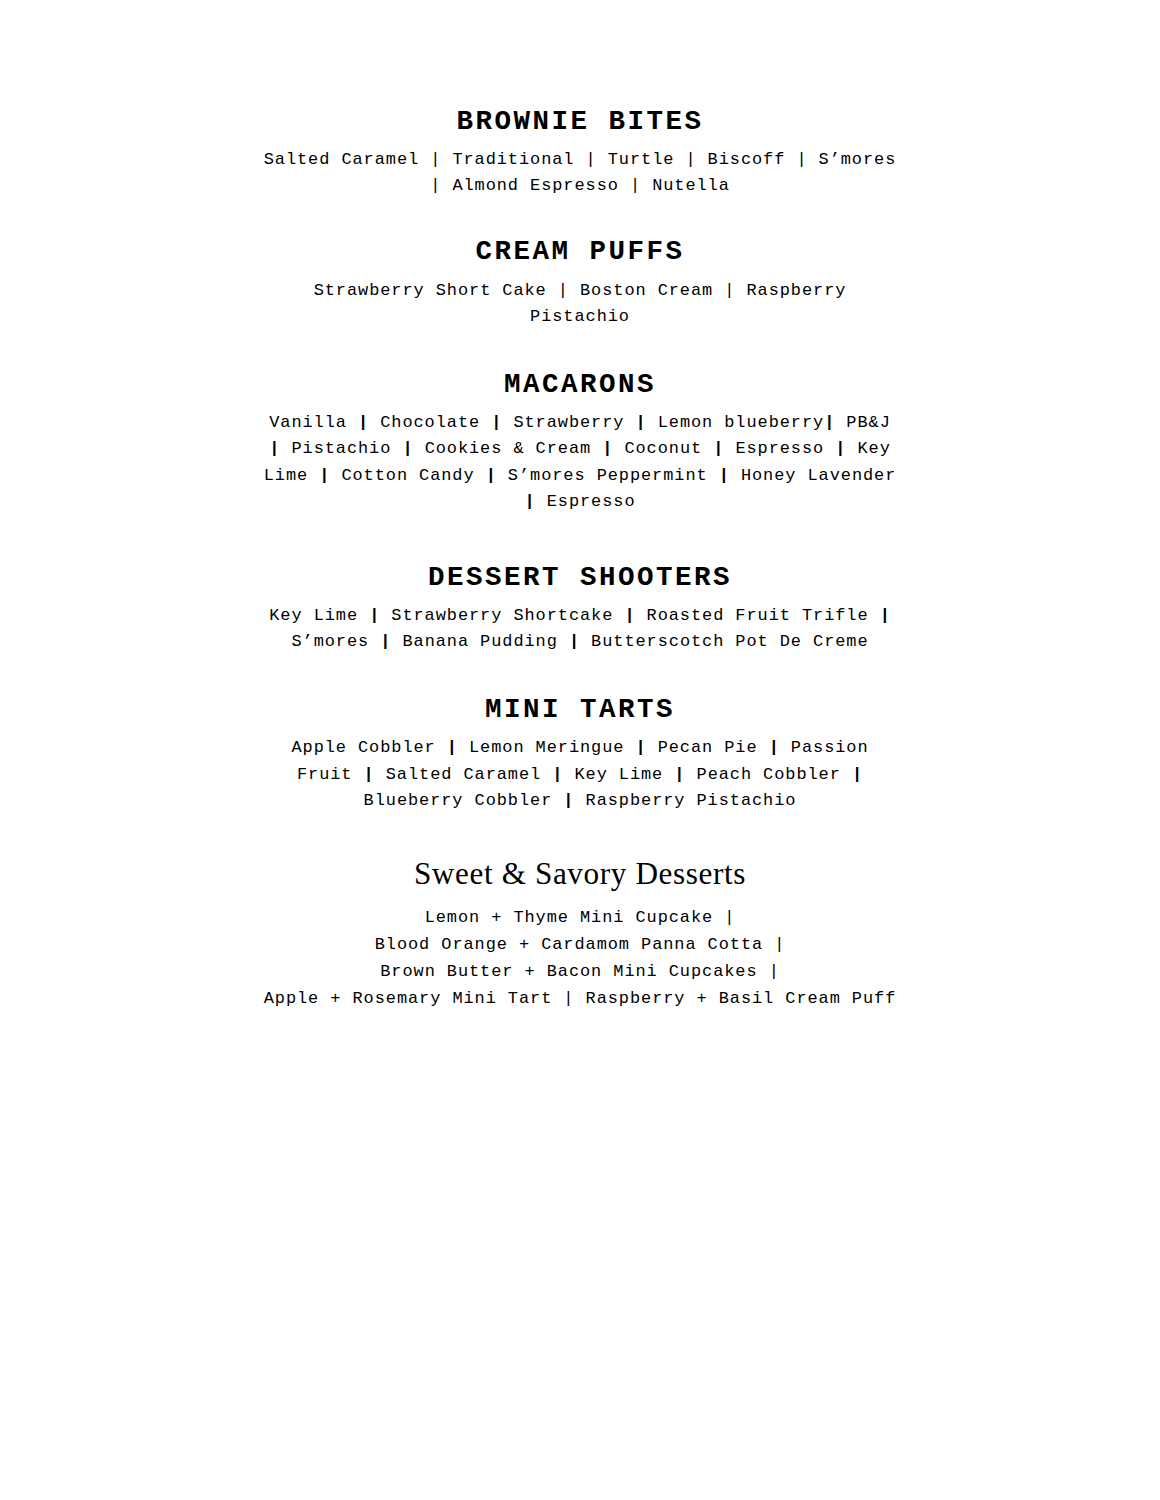Brownie Bites
Salted Caramel | Traditional | Turtle | Biscoff | S’mores | Almond Espresso | Nutella
Cream Puffs
Strawberry Short Cake | Boston Cream | Raspberry Pistachio
Macarons
Vanilla | Chocolate | Strawberry | Lemon blueberry| PB&J | Pistachio | Cookies & Cream | Coconut | Espresso | Key Lime | Cotton Candy | S’mores Peppermint | Honey Lavender | Espresso
Dessert Shooters
Key Lime | Strawberry Shortcake | Roasted Fruit Trifle | S’mores | Banana Pudding | Butterscotch Pot De Creme
Mini Tarts
Apple Cobbler | Lemon Meringue | Pecan Pie | Passion Fruit | Salted Caramel | Key Lime | Peach Cobbler | Blueberry Cobbler | Raspberry Pistachio
Sweet & Savory Desserts
Lemon + Thyme Mini Cupcake |
Blood Orange + Cardamom Panna Cotta |
Brown Butter + Bacon Mini Cupcakes |
Apple + Rosemary Mini Tart | Raspberry + Basil Cream Puff